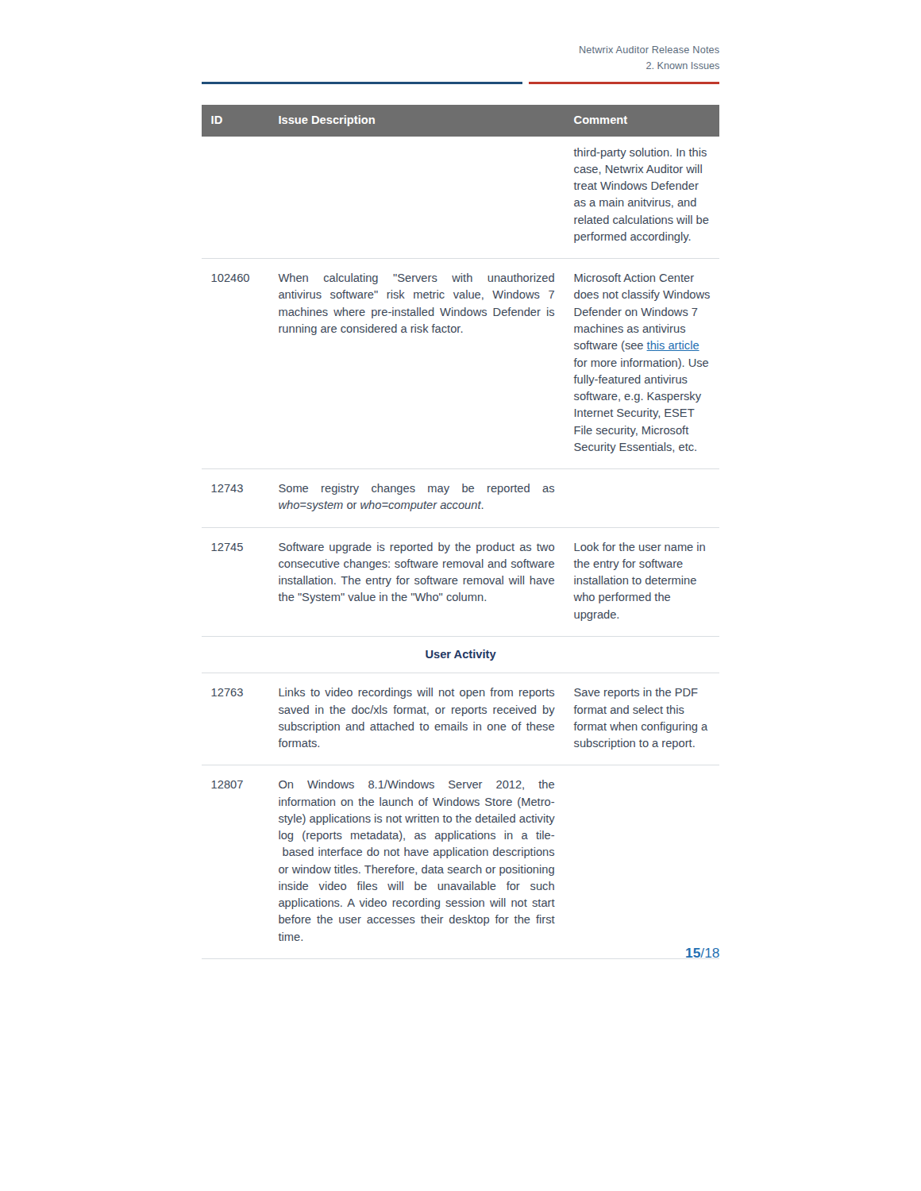Netwrix Auditor Release Notes
2. Known Issues
| ID | Issue Description | Comment |
| --- | --- | --- |
| | | third-party solution. In this case, Netwrix Auditor will treat Windows Defender as a main anitvirus, and related calculations will be performed accordingly. |
| 102460 | When calculating "Servers with unauthorized antivirus software" risk metric value, Windows 7 machines where pre-installed Windows Defender is running are considered a risk factor. | Microsoft Action Center does not classify Windows Defender on Windows 7 machines as antivirus software (see this article for more information). Use fully-featured antivirus software, e.g. Kaspersky Internet Security, ESET File security, Microsoft Security Essentials, etc. |
| 12743 | Some registry changes may be reported as who=system or who=computer account . | |
| 12745 | Software upgrade is reported by the product as two consecutive changes: software removal and software installation. The entry for software removal will have the "System" value in the "Who" column. | Look for the user name in the entry for software installation to determine who performed the upgrade. |
| User Activity |
| 12763 | Links to video recordings will not open from reports saved in the doc/xls format, or reports received by subscription and attached to emails in one of these formats. | Save reports in the PDF format and select this format when configuring a subscription to a report. |
| 12807 | On Windows 8.1/Windows Server 2012, the information on the launch of Windows Store (Metro-style) applications is not written to the detailed activity log (reports metadata), as applications in a tile- based interface do not have application descriptions or window titles. Therefore, data search or positioning inside video files will be unavailable for such applications. A video recording session will not start before the user accesses their desktop for the first time. | |
15/18